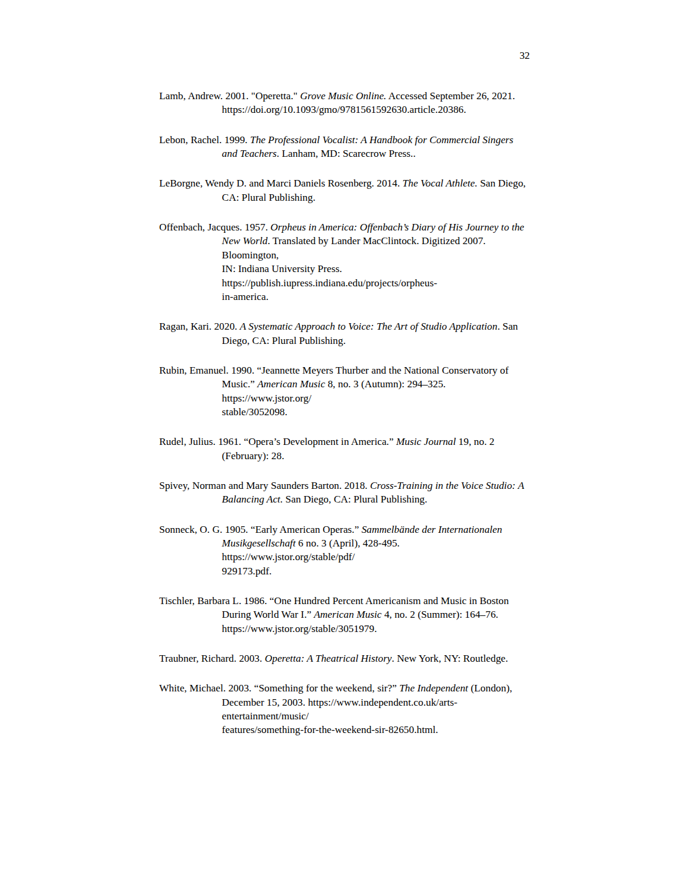32
Lamb, Andrew. 2001. "Operetta." Grove Music Online. Accessed September 26, 2021.
https://doi.org/10.1093/gmo/9781561592630.article.20386.
Lebon, Rachel. 1999. The Professional Vocalist: A Handbook for Commercial Singers
and Teachers. Lanham, MD: Scarecrow Press..
LeBorgne, Wendy D. and Marci Daniels Rosenberg. 2014. The Vocal Athlete. San Diego,
CA: Plural Publishing.
Offenbach, Jacques. 1957. Orpheus in America: Offenbach’s Diary of His Journey to the
New World. Translated by Lander MacClintock. Digitized 2007. Bloomington,
IN: Indiana University Press. https://publish.iupress.indiana.edu/projects/orpheus-
in-america.
Ragan, Kari. 2020. A Systematic Approach to Voice: The Art of Studio Application. San
Diego, CA: Plural Publishing.
Rubin, Emanuel. 1990. “Jeannette Meyers Thurber and the National Conservatory of
Music.” American Music 8, no. 3 (Autumn): 294–325. https://www.jstor.org/
stable/3052098.
Rudel, Julius. 1961. “Opera’s Development in America.” Music Journal 19, no. 2
(February): 28.
Spivey, Norman and Mary Saunders Barton. 2018. Cross-Training in the Voice Studio: A
Balancing Act. San Diego, CA: Plural Publishing.
Sonneck, O. G. 1905. “Early American Operas.” Sammelbände der Internationalen
Musikgesellschaft 6 no. 3 (April), 428-495. https://www.jstor.org/stable/pdf/
929173.pdf.
Tischler, Barbara L. 1986. “One Hundred Percent Americanism and Music in Boston
During World War I.” American Music 4, no. 2 (Summer): 164–76.
https://www.jstor.org/stable/3051979.
Traubner, Richard. 2003. Operetta: A Theatrical History. New York, NY: Routledge.
White, Michael. 2003. “Something for the weekend, sir?” The Independent (London),
December 15, 2003. https://www.independent.co.uk/arts-entertainment/music/
features/something-for-the-weekend-sir-82650.html.